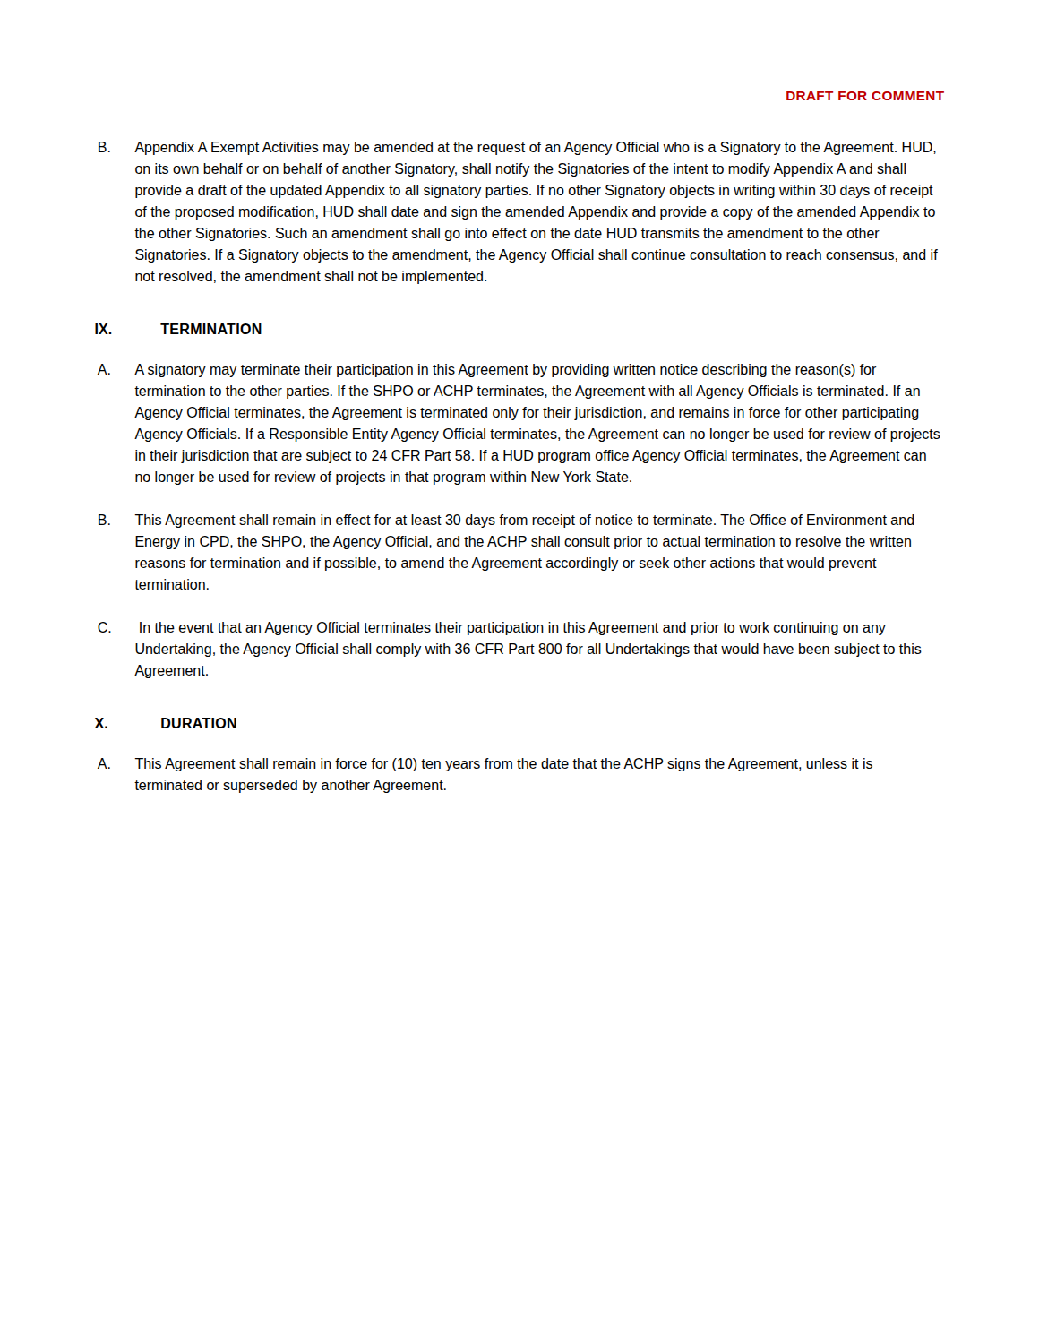DRAFT FOR COMMENT
B.
Appendix A Exempt Activities may be amended at the request of an Agency Official who is a Signatory to the Agreement. HUD, on its own behalf or on behalf of another Signatory, shall notify the Signatories of the intent to modify Appendix A and shall provide a draft of the updated Appendix to all signatory parties. If no other Signatory objects in writing within 30 days of receipt of the proposed modification, HUD shall date and sign the amended Appendix and provide a copy of the amended Appendix to the other Signatories. Such an amendment shall go into effect on the date HUD transmits the amendment to the other Signatories. If a Signatory objects to the amendment, the Agency Official shall continue consultation to reach consensus, and if not resolved, the amendment shall not be implemented.
IX. TERMINATION
A.
A signatory may terminate their participation in this Agreement by providing written notice describing the reason(s) for termination to the other parties. If the SHPO or ACHP terminates, the Agreement with all Agency Officials is terminated. If an Agency Official terminates, the Agreement is terminated only for their jurisdiction, and remains in force for other participating Agency Officials. If a Responsible Entity Agency Official terminates, the Agreement can no longer be used for review of projects in their jurisdiction that are subject to 24 CFR Part 58. If a HUD program office Agency Official terminates, the Agreement can no longer be used for review of projects in that program within New York State.
B.
This Agreement shall remain in effect for at least 30 days from receipt of notice to terminate. The Office of Environment and Energy in CPD, the SHPO, the Agency Official, and the ACHP shall consult prior to actual termination to resolve the written reasons for termination and if possible, to amend the Agreement accordingly or seek other actions that would prevent termination.
C.
In the event that an Agency Official terminates their participation in this Agreement and prior to work continuing on any Undertaking, the Agency Official shall comply with 36 CFR Part 800 for all Undertakings that would have been subject to this Agreement.
X. DURATION
A.
This Agreement shall remain in force for (10) ten years from the date that the ACHP signs the Agreement, unless it is terminated or superseded by another Agreement.